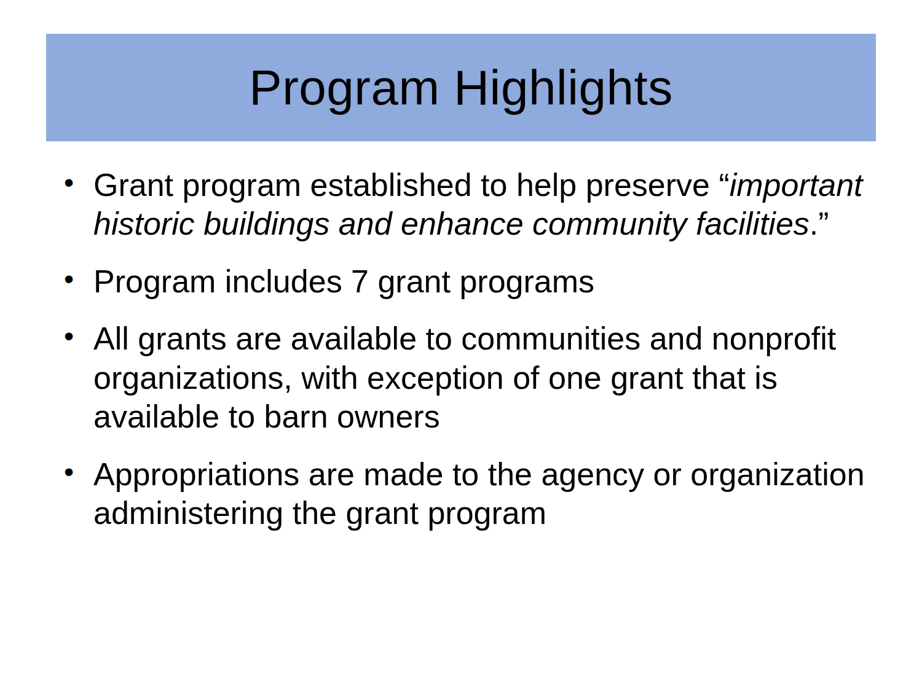Program Highlights
Grant program established to help preserve “important historic buildings and enhance community facilities.”
Program includes 7 grant programs
All grants are available to communities and nonprofit organizations, with exception of one grant that is available to barn owners
Appropriations are made to the agency or organization administering the grant program